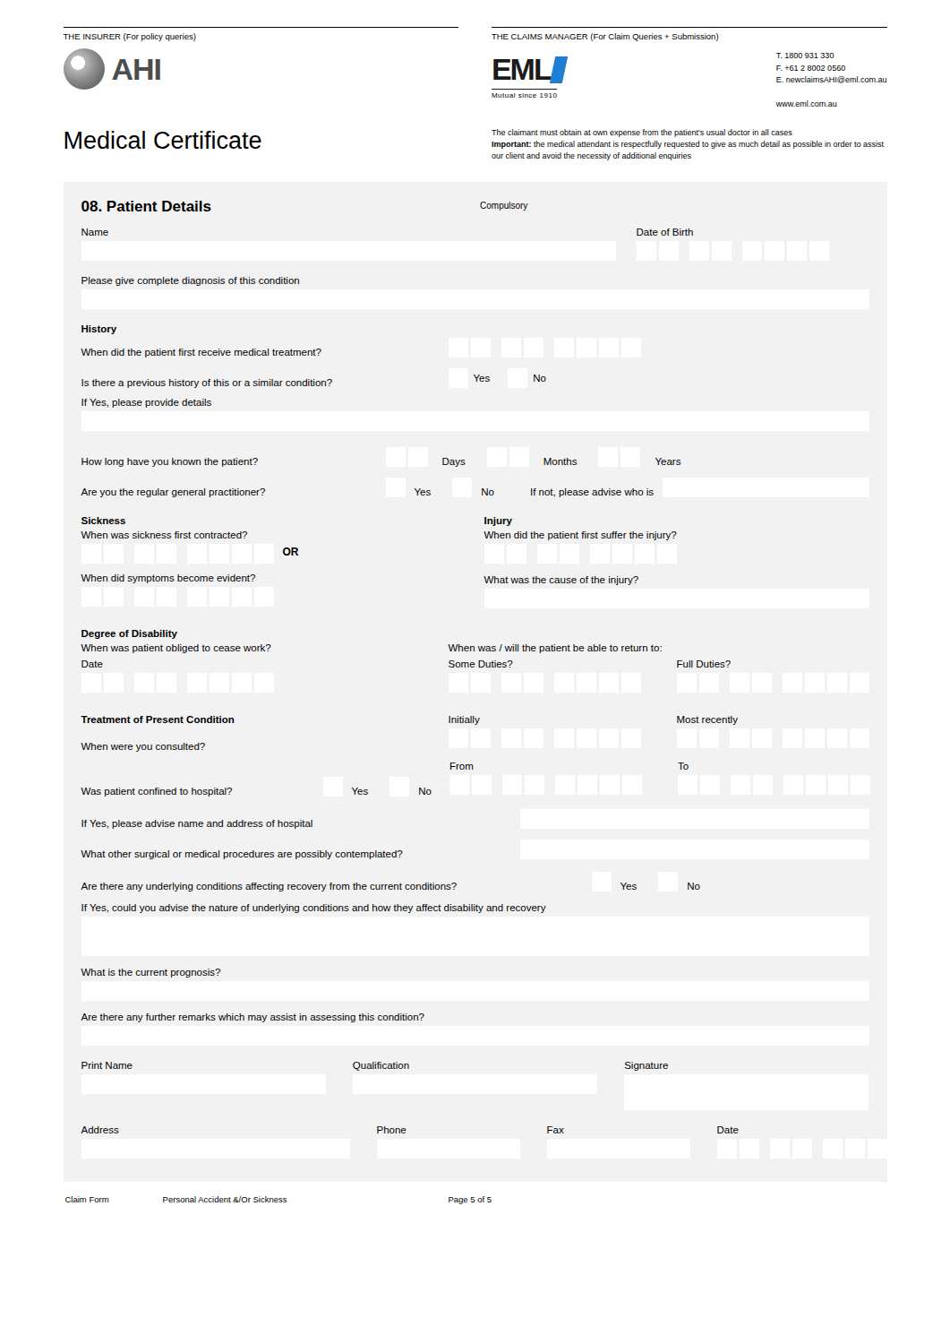THE INSURER (For policy queries)
AHI
THE CLAIMS MANAGER (For Claim Queries + Submission)
EML
Mutual since 1910
T. 1800 931 330
F. +61 2 8002 0560
E. newclaimsAHI@eml.com.au
www.eml.com.au
Medical Certificate
The claimant must obtain at own expense from the patient's usual doctor in all cases
Important: the medical attendant is respectfully requested to give as much detail as possible in order to assist our client and avoid the necessity of additional enquiries
08. Patient Details
Compulsory
Name
Date of Birth
Please give complete diagnosis of this condition
History
When did the patient first receive medical treatment?
Is there a previous history of this or a similar condition?
Yes No
If Yes, please provide details
How long have you known the patient?
Days
Months
Years
Are you the regular general practitioner?
Yes No If not, please advise who is
Sickness
When was sickness first contracted?
OR
When did symptoms become evident?
Injury
When did the patient first suffer the injury?
What was the cause of the injury?
Degree of Disability
When was patient obliged to cease work?
Date
When was / will the patient be able to return to:
Some Duties?
Full Duties?
Treatment of Present Condition
When were you consulted?
Initially
Most recently
Was patient confined to hospital?
Yes No
From
To
If Yes, please advise name and address of hospital
What other surgical or medical procedures are possibly contemplated?
Are there any underlying conditions affecting recovery from the current conditions?
Yes No
If Yes, could you advise the nature of underlying conditions and how they affect disability and recovery
What is the current prognosis?
Are there any further remarks which may assist in assessing this condition?
Print Name
Qualification
Signature
Address
Phone
Fax
Date
Claim Form
Personal Accident &/Or Sickness
Page 5 of 5